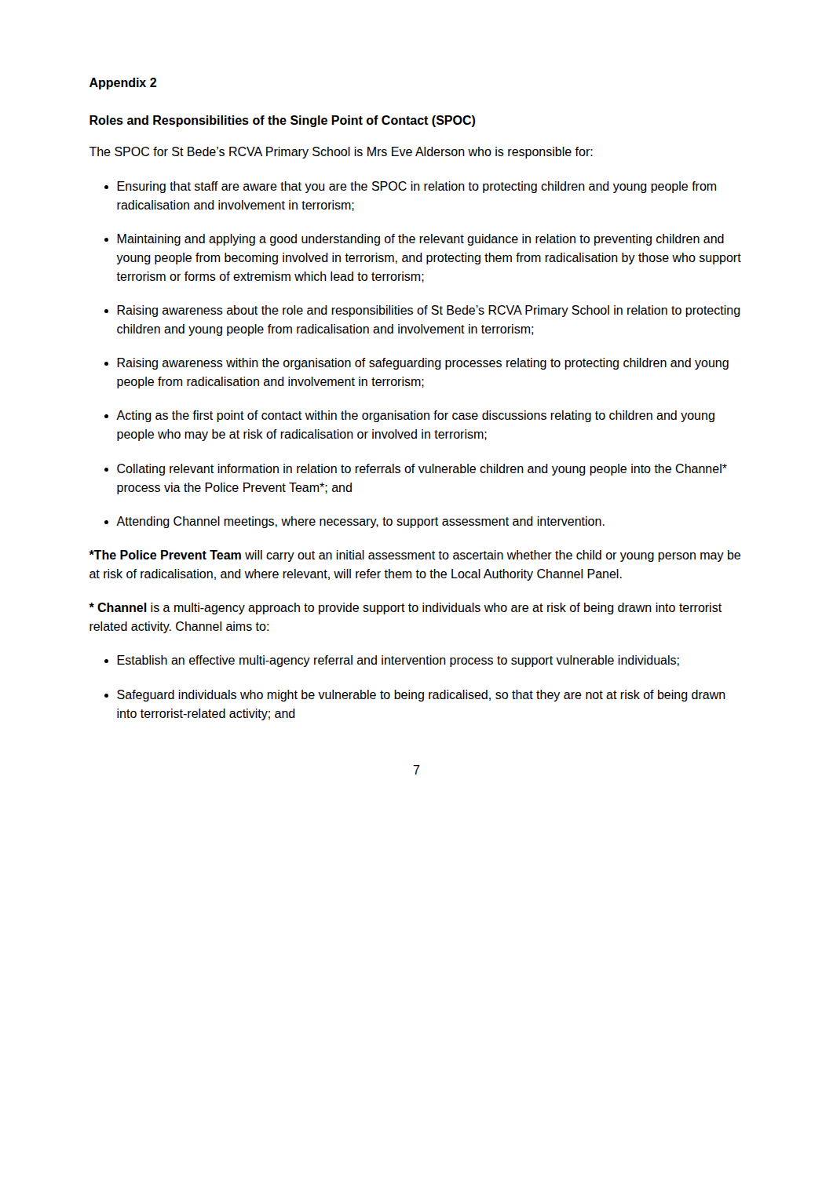Appendix 2
Roles and Responsibilities of the Single Point of Contact (SPOC)
The SPOC for St Bede’s RCVA Primary School is Mrs Eve Alderson who is responsible for:
Ensuring that staff are aware that you are the SPOC in relation to protecting children and young people from radicalisation and involvement in terrorism;
Maintaining and applying a good understanding of the relevant guidance in relation to preventing children and young people from becoming involved in terrorism, and protecting them from radicalisation by those who support terrorism or forms of extremism which lead to terrorism;
Raising awareness about the role and responsibilities of St Bede’s RCVA Primary School in relation to protecting children and young people from radicalisation and involvement in terrorism;
Raising awareness within the organisation of safeguarding processes relating to protecting children and young people from radicalisation and involvement in terrorism;
Acting as the first point of contact within the organisation for case discussions relating to children and young people who may be at risk of radicalisation or involved in terrorism;
Collating relevant information in relation to referrals of vulnerable children and young people into the Channel* process via the Police Prevent Team*; and
Attending Channel meetings, where necessary, to support assessment and intervention.
*The Police Prevent Team will carry out an initial assessment to ascertain whether the child or young person may be at risk of radicalisation, and where relevant, will refer them to the Local Authority Channel Panel.
* Channel is a multi-agency approach to provide support to individuals who are at risk of being drawn into terrorist related activity. Channel aims to:
Establish an effective multi-agency referral and intervention process to support vulnerable individuals;
Safeguard individuals who might be vulnerable to being radicalised, so that they are not at risk of being drawn into terrorist-related activity; and
7